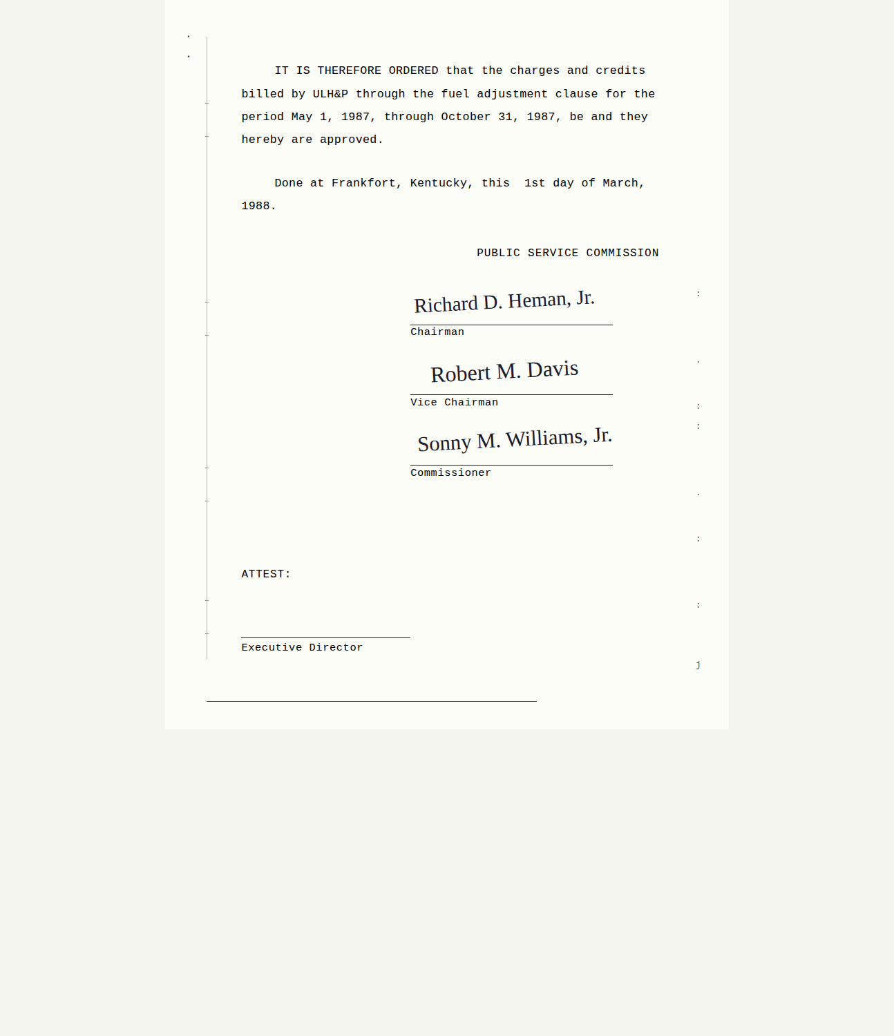.
.
IT IS THEREFORE ORDERED that the charges and credits billed by ULH&P through the fuel adjustment clause for the period May 1, 1987, through October 31, 1987, be and they hereby are approved.
Done at Frankfort, Kentucky, this 1st day of March, 1988.
PUBLIC SERVICE COMMISSION
Richard D. Heman, Jr.
Chairman
Robert M. Davis
Vice Chairman
Sonny M. Williams, Jr.
Commissioner
ATTEST:
Executive Director
:
.
:
:
.
:
:
j